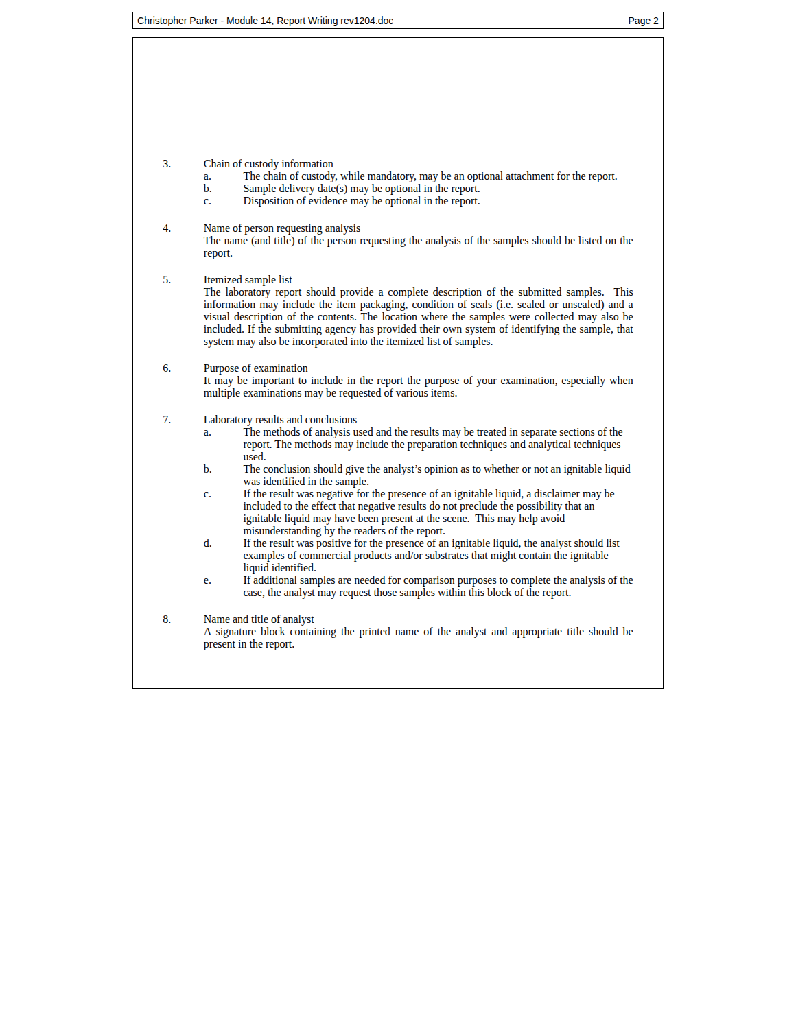Christopher Parker - Module 14, Report Writing rev1204.doc
Page 2
3. Chain of custody information
a. The chain of custody, while mandatory, may be an optional attachment for the report.
b. Sample delivery date(s) may be optional in the report.
c. Disposition of evidence may be optional in the report.
4. Name of person requesting analysis The name (and title) of the person requesting the analysis of the samples should be listed on the report.
5. Itemized sample list The laboratory report should provide a complete description of the submitted samples. This information may include the item packaging, condition of seals (i.e. sealed or unsealed) and a visual description of the contents. The location where the samples were collected may also be included. If the submitting agency has provided their own system of identifying the sample, that system may also be incorporated into the itemized list of samples.
6. Purpose of examination It may be important to include in the report the purpose of your examination, especially when multiple examinations may be requested of various items.
7. Laboratory results and conclusions
a. The methods of analysis used and the results may be treated in separate sections of the report. The methods may include the preparation techniques and analytical techniques used.
b. The conclusion should give the analyst’s opinion as to whether or not an ignitable liquid was identified in the sample.
c. If the result was negative for the presence of an ignitable liquid, a disclaimer may be included to the effect that negative results do not preclude the possibility that an ignitable liquid may have been present at the scene. This may help avoid misunderstanding by the readers of the report.
d. If the result was positive for the presence of an ignitable liquid, the analyst should list examples of commercial products and/or substrates that might contain the ignitable liquid identified.
e. If additional samples are needed for comparison purposes to complete the analysis of the case, the analyst may request those samples within this block of the report.
8. Name and title of analyst A signature block containing the printed name of the analyst and appropriate title should be present in the report.